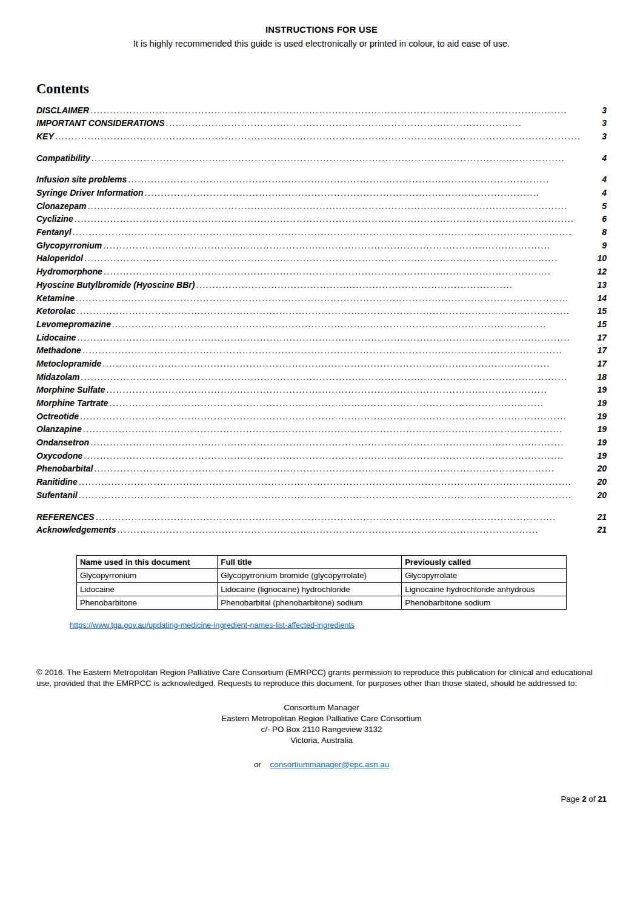INSTRUCTIONS FOR USE
It is highly recommended this guide is used electronically or printed in colour, to aid ease of use.
Contents
DISCLAIMER.................................................................................................................................................. 3
IMPORTANT CONSIDERATIONS............................................................................................................. 3
KEY................................................................................................................................................................. 3
Compatibility................................................................................................................................................. 4
Infusion site problems................................................................................................................................. 4
Syringe Driver Information......................................................................................................................... 4
Clonazepam................................................................................................................................................... 5
Cyclizine......................................................................................................................................................... 6
Fentanyl......................................................................................................................................................... 8
Glycopyrronium......................................................................................................................................... 9
Haloperidol................................................................................................................................................. 10
Hydromorphone......................................................................................................................................... 12
Hyoscine Butylbromide (Hyoscine BBr)................................................................................................. 13
Ketamine....................................................................................................................................................... 14
Ketorolac....................................................................................................................................................... 15
Levomepromazine..................................................................................................................................... 15
Lidocaine....................................................................................................................................................... 17
Methadone................................................................................................................................................... 17
Metoclopramide......................................................................................................................................... 17
Midazolam..................................................................................................................................................... 18
Morphine Sulfate....................................................................................................................................... 19
Morphine Tartrate..................................................................................................................................... 19
Octreotide..................................................................................................................................................... 19
Olanzapine................................................................................................................................................... 19
Ondansetron................................................................................................................................................. 19
Oxycodone................................................................................................................................................... 19
Phenobarbital............................................................................................................................................. 20
Ranitidine....................................................................................................................................................... 20
Sufentanil....................................................................................................................................................... 20
REFERENCES............................................................................................................................................. 21
Acknowledgements................................................................................................................................. 21
| Name used in this document | Full title | Previously called |
| --- | --- | --- |
| Glycopyrronium | Glycopyrronium bromide (glycopyrrolate) | Glycopyrrolate |
| Lidocaine | Lidocaine (lignocaine) hydrochloride | Lignocaine hydrochloride anhydrous |
| Phenobarbitone | Phenobarbital (phenobarbitone) sodium | Phenobarbitone sodium |
https://www.tga.gov.au/updating-medicine-ingredient-names-list-affected-ingredients
© 2016. The Eastern Metropolitan Region Palliative Care Consortium (EMRPCC) grants permission to reproduce this publication for clinical and educational use, provided that the EMRPCC is acknowledged. Requests to reproduce this document, for purposes other than those stated, should be addressed to:
Consortium Manager
Eastern Metropolitan Region Palliative Care Consortium
c/- PO Box 2110 Rangeview 3132
Victoria, Australia
or consortiummanager@epc.asn.au
Page 2 of 21